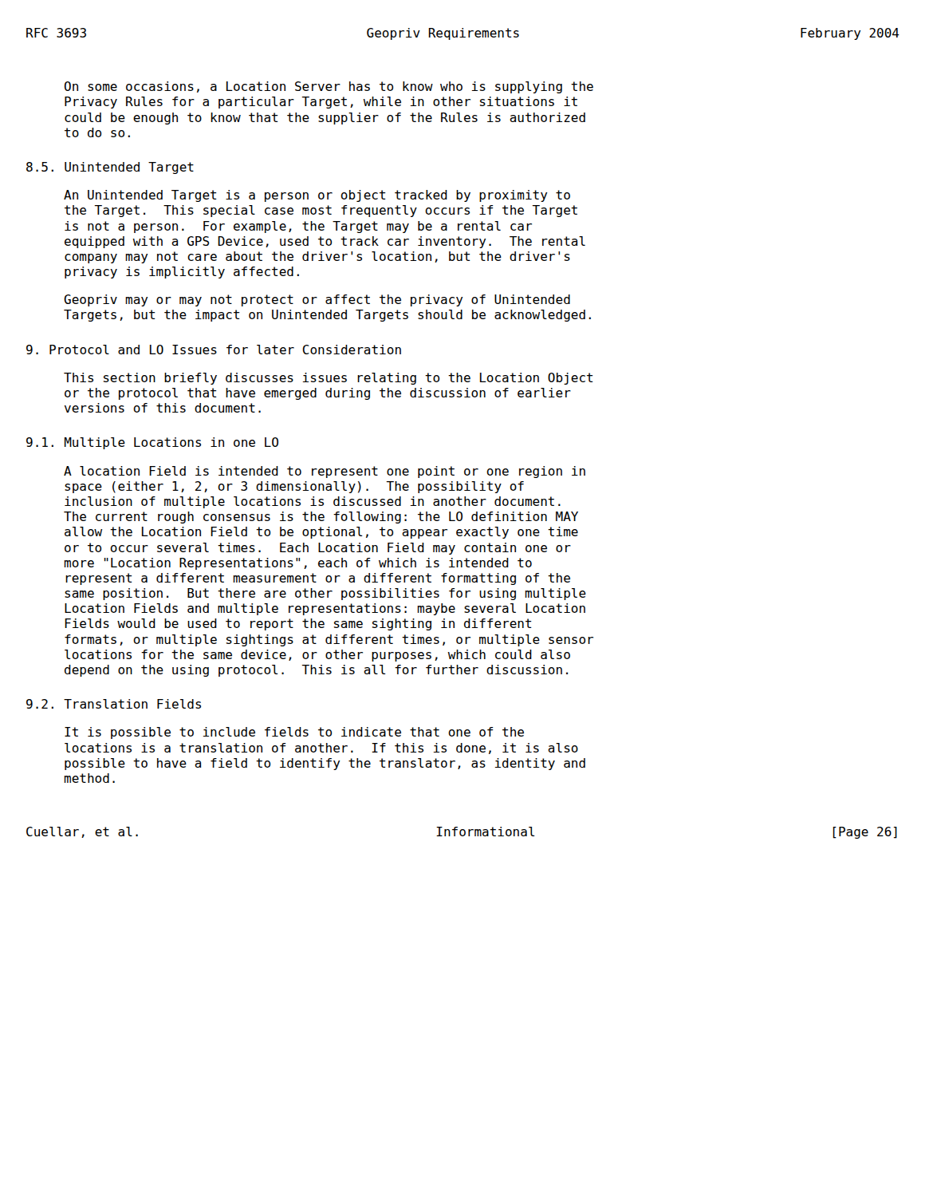RFC 3693 Geopriv Requirements February 2004
On some occasions, a Location Server has to know who is supplying the Privacy Rules for a particular Target, while in other situations it could be enough to know that the supplier of the Rules is authorized to do so.
8.5. Unintended Target
An Unintended Target is a person or object tracked by proximity to the Target. This special case most frequently occurs if the Target is not a person. For example, the Target may be a rental car equipped with a GPS Device, used to track car inventory. The rental company may not care about the driver's location, but the driver's privacy is implicitly affected.
Geopriv may or may not protect or affect the privacy of Unintended Targets, but the impact on Unintended Targets should be acknowledged.
9. Protocol and LO Issues for later Consideration
This section briefly discusses issues relating to the Location Object or the protocol that have emerged during the discussion of earlier versions of this document.
9.1. Multiple Locations in one LO
A location Field is intended to represent one point or one region in space (either 1, 2, or 3 dimensionally). The possibility of inclusion of multiple locations is discussed in another document. The current rough consensus is the following: the LO definition MAY allow the Location Field to be optional, to appear exactly one time or to occur several times. Each Location Field may contain one or more "Location Representations", each of which is intended to represent a different measurement or a different formatting of the same position. But there are other possibilities for using multiple Location Fields and multiple representations: maybe several Location Fields would be used to report the same sighting in different formats, or multiple sightings at different times, or multiple sensor locations for the same device, or other purposes, which could also depend on the using protocol. This is all for further discussion.
9.2. Translation Fields
It is possible to include fields to indicate that one of the locations is a translation of another. If this is done, it is also possible to have a field to identify the translator, as identity and method.
Cuellar, et al. Informational [Page 26]